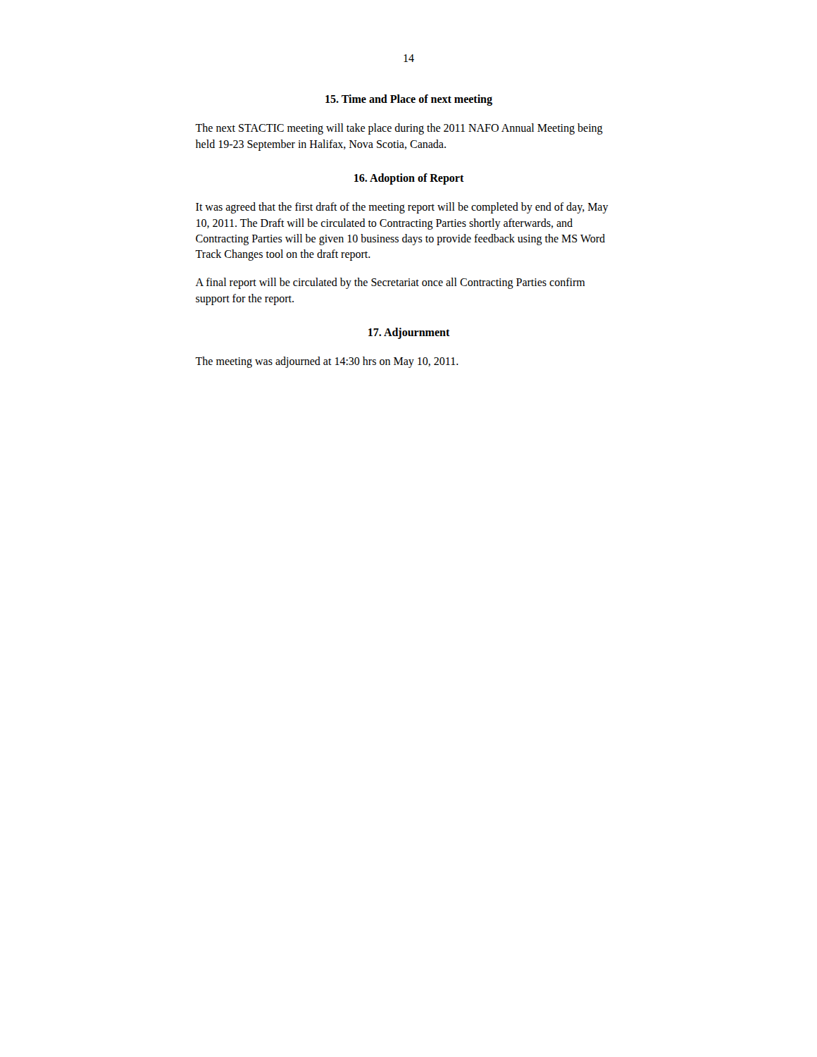14
15. Time and Place of next meeting
The next STACTIC meeting will take place during the 2011 NAFO Annual Meeting being held 19-23 September in Halifax, Nova Scotia, Canada.
16. Adoption of Report
It was agreed that the first draft of the meeting report will be completed by end of day, May 10, 2011. The Draft will be circulated to Contracting Parties shortly afterwards, and Contracting Parties will be given 10 business days to provide feedback using the MS Word Track Changes tool on the draft report.
A final report will be circulated by the Secretariat once all Contracting Parties confirm support for the report.
17. Adjournment
The meeting was adjourned at 14:30 hrs on May 10, 2011.